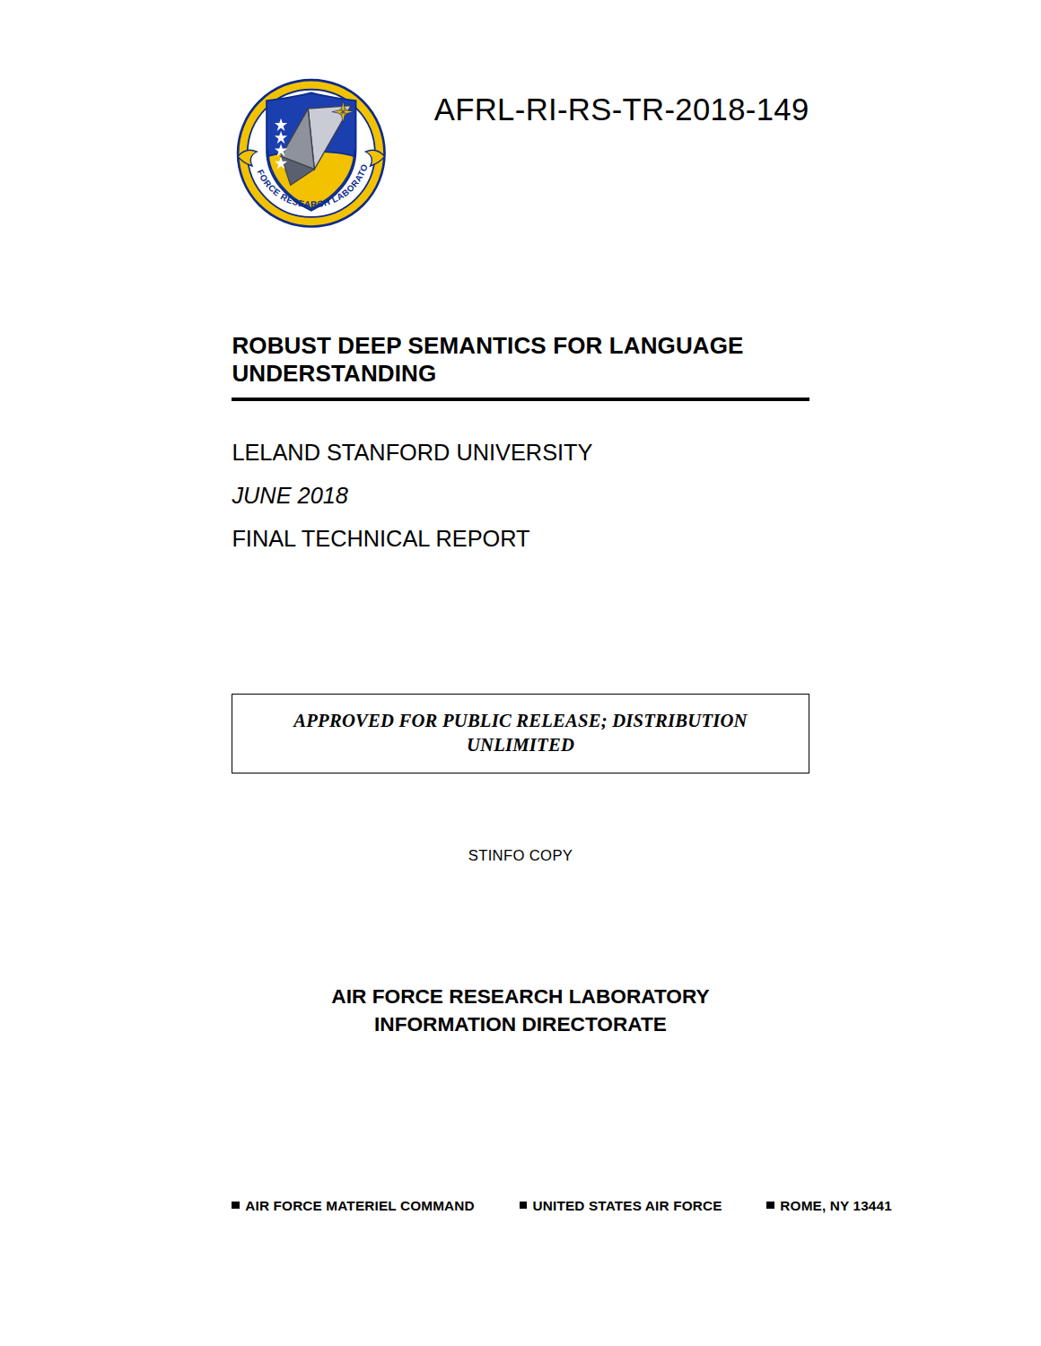AIR FORCE RESEARCH LABORATORY
AFRL-RI-RS-TR-2018-149
ROBUST DEEP SEMANTICS FOR LANGUAGE UNDERSTANDING
LELAND STANFORD UNIVERSITY JUNE 2018 FINAL TECHNICAL REPORT
APPROVED FOR PUBLIC RELEASE; DISTRIBUTION UNLIMITED
STINFO COPY
AIR FORCE RESEARCH LABORATORY
INFORMATION DIRECTORATE
AIR FORCE MATERIEL COMMAND UNITED STATES AIR FORCE ROME, NY 13441